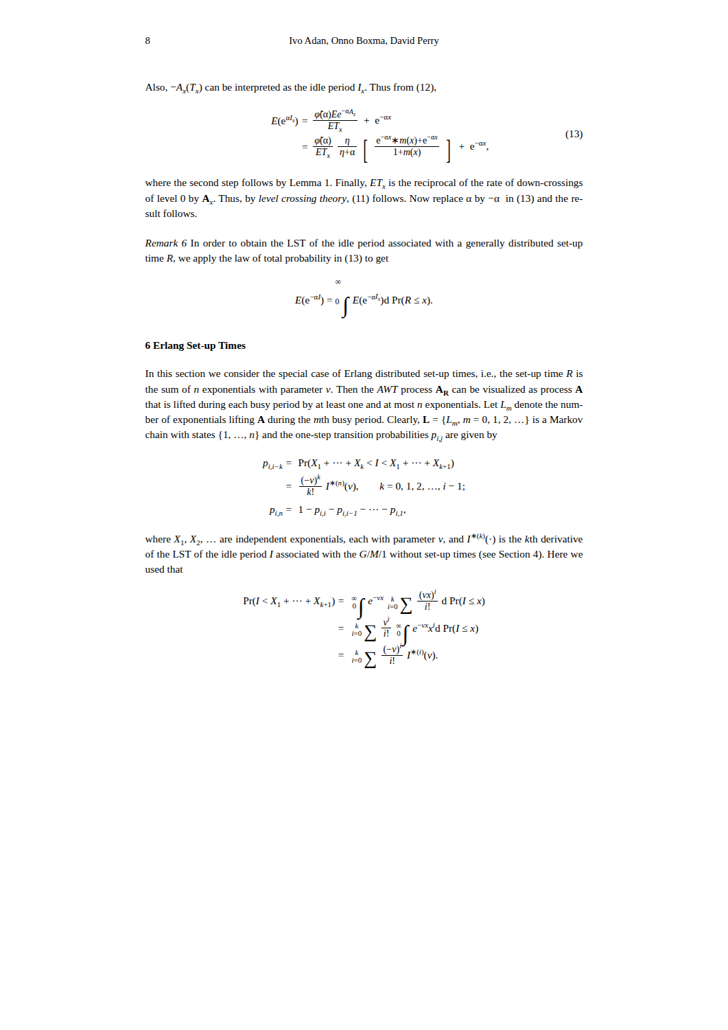8
Ivo Adan, Onno Boxma, David Perry
Also, −Ax(Tx) can be interpreted as the idle period Ix. Thus from (12),
E(eαIx) = φ̃(α)Ee−αAx ETx + e−αx
= φ̃(α) ETx ηη+α [ e−αx∗m(x)+e−αx 1+m(x) ] + e−αx,
(13)
where the second step follows by Lemma 1. Finally, ETx is the reciprocal of the rate of down-crossings of level 0 by Ax. Thus, by level crossing theory, (11) follows. Now replace α by −α in (13) and the result follows.
Remark 6 In order to obtain the LST of the idle period associated with a generally distributed set-up time R, we apply the law of total probability in (13) to get
E(e−αI) = ∞0∫ E(e−αIx)d Pr(R ≤ x).
6 Erlang Set-up Times
In this section we consider the special case of Erlang distributed set-up times, i.e., the set-up time R is the sum of n exponentials with parameter ν. Then the AWT process AR can be visualized as process A that is lifted during each busy period by at least one and at most n exponentials. Let Lm denote the number of exponentials lifting A during the mth busy period. Clearly, L = {Lm, m = 0, 1, 2, …} is a Markov chain with states {1, …, n} and the one-step transition probabilities pi,j are given by
pi,i−k
=
Pr(X1 + ··· + Xk < I < X1 + ··· + Xk+1)
=
(−ν)k k! I∗(n)(ν),  k = 0, 1, 2, …, i − 1;
pi,n
=
1 − pi,i − pi,i−1 − ··· − pi,1,
where X1, X2, … are independent exponentials, each with parameter ν, and I∗(k)(·) is the kth derivative of the LST of the idle period I associated with the G/M/1 without set-up times (see Section 4). Here we used that
Pr(I < X1 + ··· + Xk+1)
=
∞0∫ e−νx ki=0∑ (νx)i i! d Pr(I ≤ x)
=
ki=0∑ νi i! ∞0∫ e−νxxid Pr(I ≤ x)
=
ki=0∑ (−ν)i i! I∗(i)(ν).